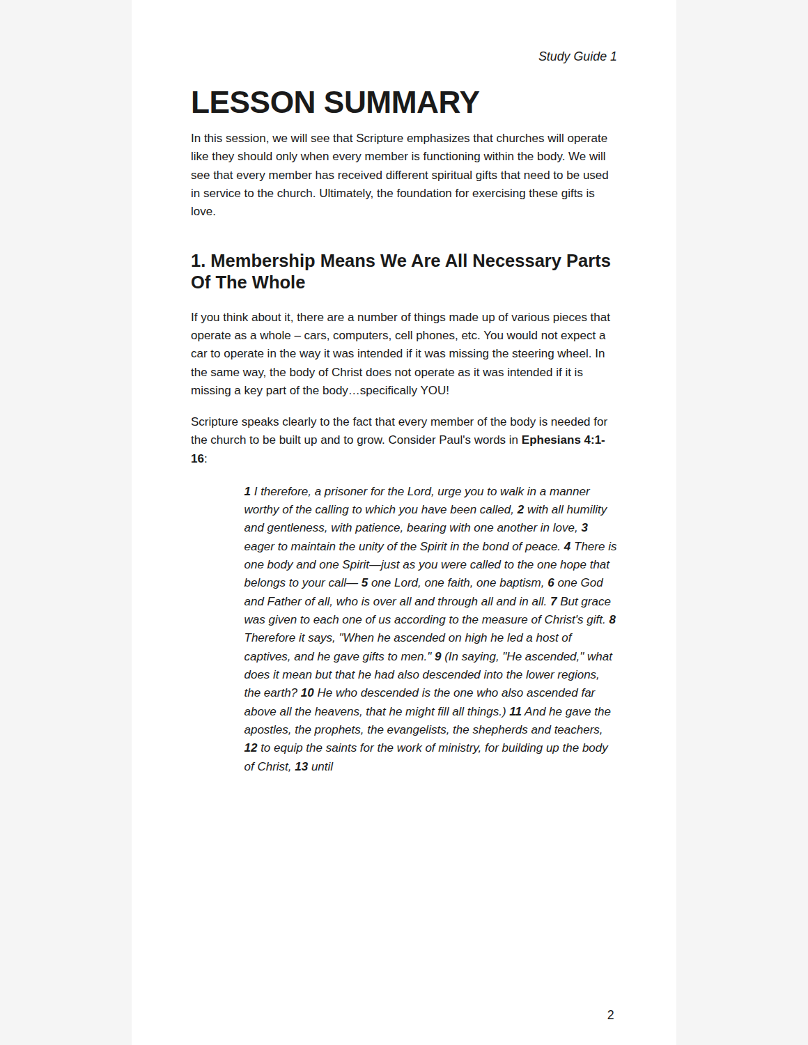Study Guide 1
LESSON SUMMARY
In this session, we will see that Scripture emphasizes that churches will operate like they should only when every member is functioning within the body. We will see that every member has received different spiritual gifts that need to be used in service to the church. Ultimately, the foundation for exercising these gifts is love.
1. Membership Means We Are All Necessary Parts Of The Whole
If you think about it, there are a number of things made up of various pieces that operate as a whole – cars, computers, cell phones, etc. You would not expect a car to operate in the way it was intended if it was missing the steering wheel. In the same way, the body of Christ does not operate as it was intended if it is missing a key part of the body…specifically YOU!
Scripture speaks clearly to the fact that every member of the body is needed for the church to be built up and to grow. Consider Paul's words in Ephesians 4:1-16:
1 I therefore, a prisoner for the Lord, urge you to walk in a manner worthy of the calling to which you have been called, 2 with all humility and gentleness, with patience, bearing with one another in love, 3 eager to maintain the unity of the Spirit in the bond of peace. 4 There is one body and one Spirit—just as you were called to the one hope that belongs to your call— 5 one Lord, one faith, one baptism, 6 one God and Father of all, who is over all and through all and in all. 7 But grace was given to each one of us according to the measure of Christ's gift. 8 Therefore it says, "When he ascended on high he led a host of captives, and he gave gifts to men." 9 (In saying, "He ascended," what does it mean but that he had also descended into the lower regions, the earth? 10 He who descended is the one who also ascended far above all the heavens, that he might fill all things.) 11 And he gave the apostles, the prophets, the evangelists, the shepherds and teachers, 12 to equip the saints for the work of ministry, for building up the body of Christ, 13 until
2